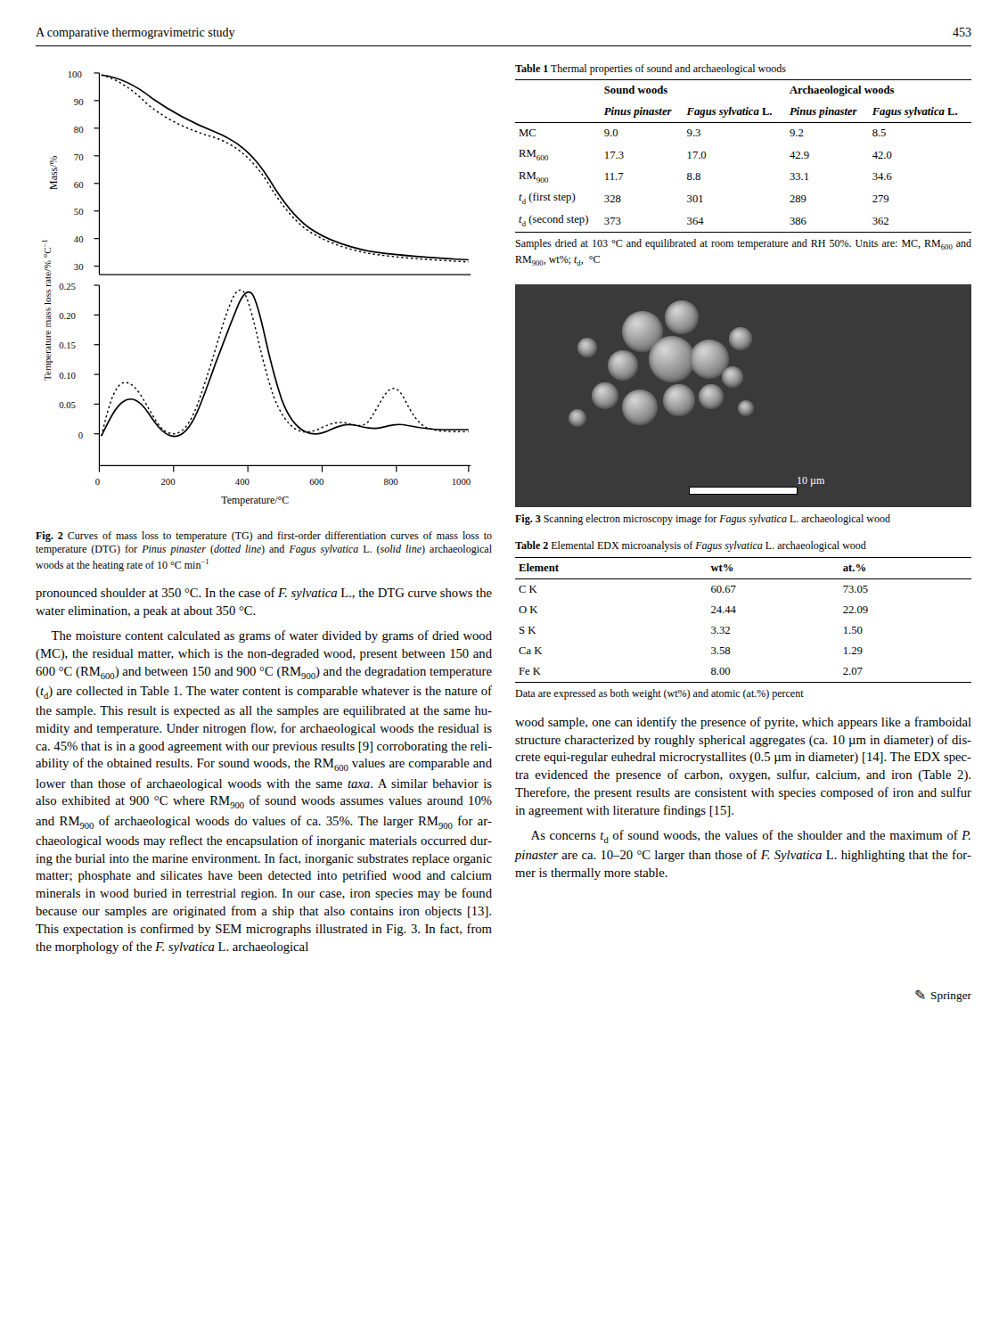A comparative thermogravimetric study
453
100 90 80 70 60 50 40 30 Mass/% 0.25 0.20 0.15 0.10 0.05 0 0 200 400 600 800 1000 Temperature mass loss rate/% °C−1 Temperature/°C
Fig. 2 Curves of mass loss to temperature (TG) and first-order differentiation curves of mass loss to temperature (DTG) for Pinus pinaster (dotted line) and Fagus sylvatica L. (solid line) archaeological woods at the heating rate of 10 °C min−1
pronounced shoulder at 350 °C. In the case of F. sylvatica L., the DTG curve shows the water elimination, a peak at about 350 °C.
The moisture content calculated as grams of water divided by grams of dried wood (MC), the residual matter, which is the non-degraded wood, present between 150 and 600 °C (RM600) and between 150 and 900 °C (RM900) and the degradation temperature (td) are collected in Table 1. The water content is comparable whatever is the nature of the sample. This result is expected as all the samples are equilibrated at the same humidity and temperature. Under nitrogen flow, for archaeological woods the residual is ca. 45% that is in a good agreement with our previous results [9] corroborating the reliability of the obtained results. For sound woods, the RM600 values are comparable and lower than those of archaeological woods with the same taxa. A similar behavior is also exhibited at 900 °C where RM900 of sound woods assumes values around 10% and RM900 of archaeological woods do values of ca. 35%. The larger RM900 for archaeological woods may reflect the encapsulation of inorganic materials occurred during the burial into the marine environment. In fact, inorganic substrates replace organic matter; phosphate and silicates have been detected into petrified wood and calcium minerals in wood buried in terrestrial region. In our case, iron species may be found because our samples are originated from a ship that also contains iron objects [13]. This expectation is confirmed by SEM micrographs illustrated in Fig. 3. In fact, from the morphology of the F. sylvatica L. archaeological
Table 1 Thermal properties of sound and archaeological woods
| | Sound woods | Archaeological woods |
| --- | --- | --- |
| | Pinus pinaster | Fagus sylvatica L. | Pinus pinaster | Fagus sylvatica L. |
| MC | 9.0 | 9.3 | 9.2 | 8.5 |
| RM 600 | 17.3 | 17.0 | 42.9 | 42.0 |
| RM 900 | 11.7 | 8.8 | 33.1 | 34.6 |
| t d (first step) | 328 | 301 | 289 | 279 |
| t d (second step) | 373 | 364 | 386 | 362 |
Samples dried at 103 °C and equilibrated at room temperature and RH 50%. Units are: MC, RM600 and RM900, wt%; td, °C
10 µm
Fig. 3 Scanning electron microscopy image for Fagus sylvatica L. archaeological wood
Table 2 Elemental EDX microanalysis of Fagus sylvatica L. archaeological wood
| Element | wt% | at.% |
| --- | --- | --- |
| C K | 60.67 | 73.05 |
| O K | 24.44 | 22.09 |
| S K | 3.32 | 1.50 |
| Ca K | 3.58 | 1.29 |
| Fe K | 8.00 | 2.07 |
Data are expressed as both weight (wt%) and atomic (at.%) percent
wood sample, one can identify the presence of pyrite, which appears like a framboidal structure characterized by roughly spherical aggregates (ca. 10 µm in diameter) of discrete equi-regular euhedral microcrystallites (0.5 µm in diameter) [14]. The EDX spectra evidenced the presence of carbon, oxygen, sulfur, calcium, and iron (Table 2). Therefore, the present results are consistent with species composed of iron and sulfur in agreement with literature findings [15].
As concerns td of sound woods, the values of the shoulder and the maximum of P. pinaster are ca. 10–20 °C larger than those of F. Sylvatica L. highlighting that the former is thermally more stable.
✎ Springer